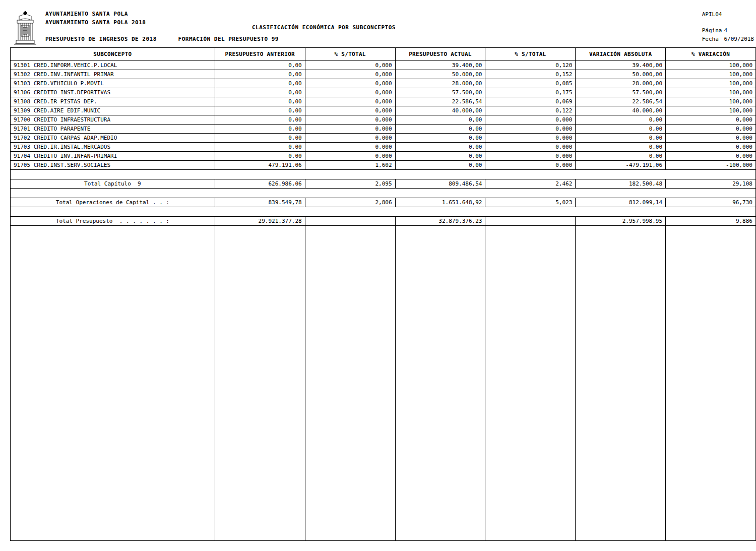AYUNTAMIENTO SANTA POLA
AYUNTAMIENTO SANTA POLA 2018
CLASIFICACIÓN ECONÓMICA POR SUBCONCEPTOS
APIL04
| Página | 4 |
| Fecha | 6/09/2018 |
PRESUPUESTO DE INGRESOS DE 2018 FORMACIÓN DEL PRESUPUESTO 99
| SUBCONCEPTO | PRESUPUESTO ANTERIOR | % S/TOTAL | PRESUPUESTO ACTUAL | % S/TOTAL | VARIACIÓN ABSOLUTA | % VARIACIÓN |
| --- | --- | --- | --- | --- | --- | --- |
| 91301 CRED.INFORM.VEHIC.P.LOCAL | 0,00 | 0,000 | 39.400,00 | 0,120 | 39.400,00 | 100,000 |
| 91302 CRED.INV.INFANTIL PRIMAR | 0,00 | 0,000 | 50.000,00 | 0,152 | 50.000,00 | 100,000 |
| 91303 CRED.VEHICULO P.MOVIL | 0,00 | 0,000 | 28.000,00 | 0,085 | 28.000,00 | 100,000 |
| 91306 CREDITO INST.DEPORTIVAS | 0,00 | 0,000 | 57.500,00 | 0,175 | 57.500,00 | 100,000 |
| 91308 CRED.IR PISTAS DEP. | 0,00 | 0,000 | 22.586,54 | 0,069 | 22.586,54 | 100,000 |
| 91309 CRED.AIRE EDIF.MUNIC | 0,00 | 0,000 | 40.000,00 | 0,122 | 40.000,00 | 100,000 |
| 91700 CREDITO INFRAESTRUCTURA | 0,00 | 0,000 | 0,00 | 0,000 | 0,00 | 0,000 |
| 91701 CREDITO PARAPENTE | 0,00 | 0,000 | 0,00 | 0,000 | 0,00 | 0,000 |
| 91702 CREDITO CARPAS ADAP.MEDIO | 0,00 | 0,000 | 0,00 | 0,000 | 0,00 | 0,000 |
| 91703 CRED.IR.INSTAL.MERCADOS | 0,00 | 0,000 | 0,00 | 0,000 | 0,00 | 0,000 |
| 91704 CREDITO INV.INFAN-PRIMARI | 0,00 | 0,000 | 0,00 | 0,000 | 0,00 | 0,000 |
| 91705 CRED.INST.SERV.SOCIALES | 479.191,06 | 1,602 | 0,00 | 0,000 | -479.191,06 | -100,000 |
| Total Capítulo 9 | 626.986,06 | 2,095 | 809.486,54 | 2,462 | 182.500,48 | 29,108 |
| Total Operaciones de Capital . . : | 839.549,78 | 2,806 | 1.651.648,92 | 5,023 | 812.099,14 | 96,730 |
| Total Presupuesto . . . . . . . : | 29.921.377,28 | | 32.879.376,23 | | 2.957.998,95 | 9,886 |